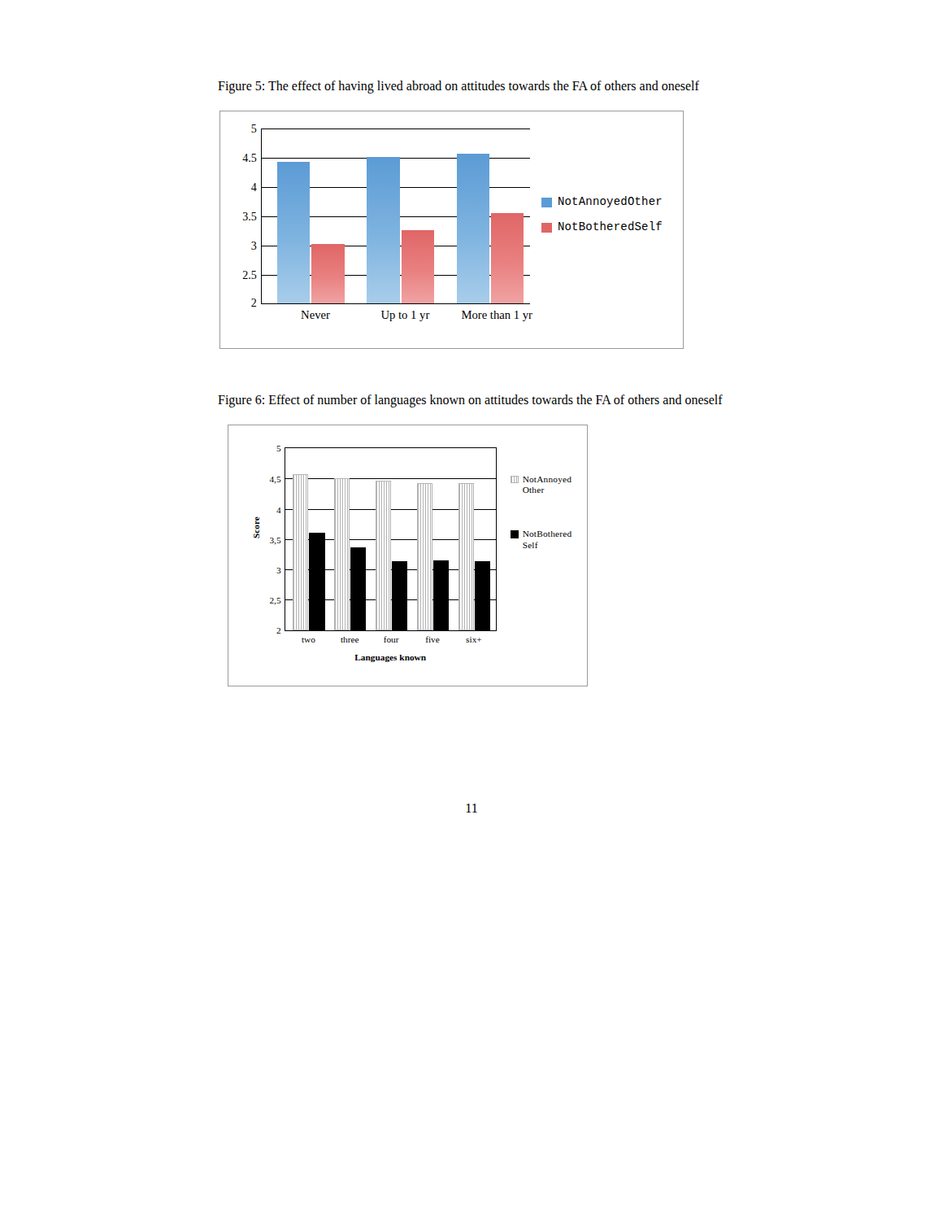Figure 5: The effect of having lived abroad on attitudes towards the FA of others and oneself
5
4.5
4
3.5
3
2.5
2
Never
Up to 1 yr
More than 1 yr
NotAnnoyedOther
NotBotheredSelf
Figure 6: Effect of number of languages known on attitudes towards the FA of others and oneself
Score
5
4,5
4
3,5
3
2,5
2
two
three
four
five
six+
Languages known
NotAnnoyed
Other
NotBothered
Self
11